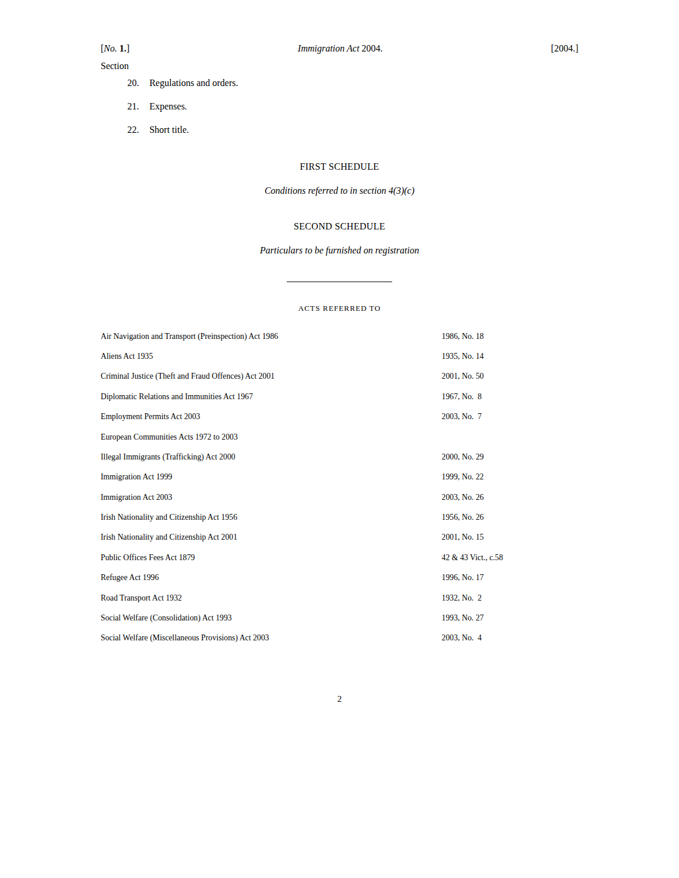[No. 1.]
Immigration Act 2004.
[2004.]
Section
20. Regulations and orders.
21. Expenses.
22. Short title.
FIRST SCHEDULE
Conditions referred to in section 4(3)(c)
SECOND SCHEDULE
Particulars to be furnished on registration
Acts Referred to
| Air Navigation and Transport (Preinspection) Act 1986 | 1986, No. 18 |
| Aliens Act 1935 | 1935, No. 14 |
| Criminal Justice (Theft and Fraud Offences) Act 2001 | 2001, No. 50 |
| Diplomatic Relations and Immunities Act 1967 | 1967, No. 8 |
| Employment Permits Act 2003 | 2003, No. 7 |
| European Communities Acts 1972 to 2003 | |
| Illegal Immigrants (Trafficking) Act 2000 | 2000, No. 29 |
| Immigration Act 1999 | 1999, No. 22 |
| Immigration Act 2003 | 2003, No. 26 |
| Irish Nationality and Citizenship Act 1956 | 1956, No. 26 |
| Irish Nationality and Citizenship Act 2001 | 2001, No. 15 |
| Public Offices Fees Act 1879 | 42 & 43 Vict., c.58 |
| Refugee Act 1996 | 1996, No. 17 |
| Road Transport Act 1932 | 1932, No. 2 |
| Social Welfare (Consolidation) Act 1993 | 1993, No. 27 |
| Social Welfare (Miscellaneous Provisions) Act 2003 | 2003, No. 4 |
2